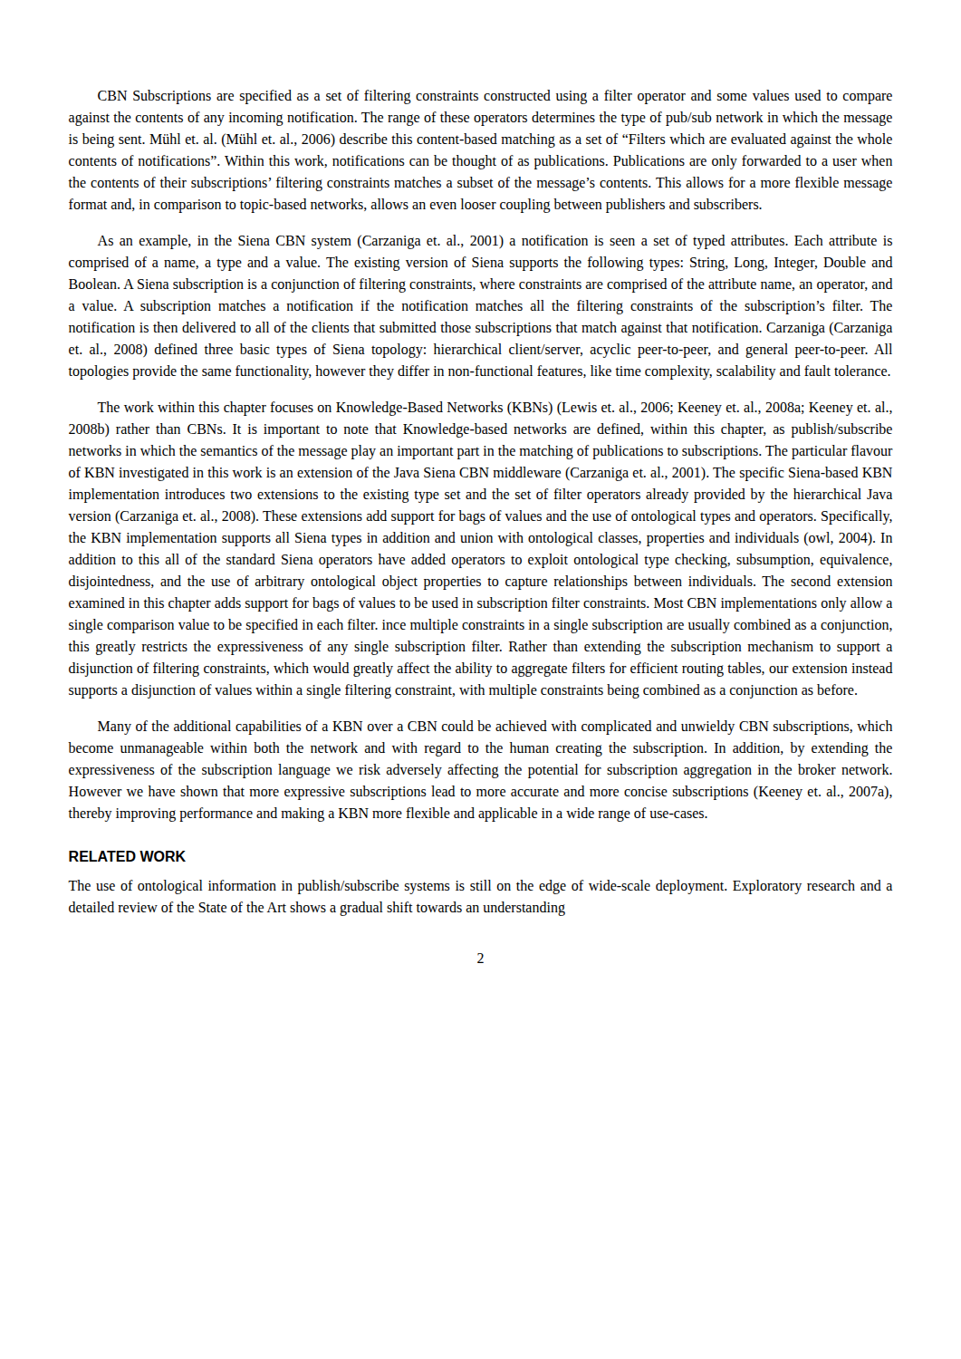CBN Subscriptions are specified as a set of filtering constraints constructed using a filter operator and some values used to compare against the contents of any incoming notification. The range of these operators determines the type of pub/sub network in which the message is being sent. Mühl et. al. (Mühl et. al., 2006) describe this content-based matching as a set of “Filters which are evaluated against the whole contents of notifications”. Within this work, notifications can be thought of as publications. Publications are only forwarded to a user when the contents of their subscriptions’ filtering constraints matches a subset of the message’s contents. This allows for a more flexible message format and, in comparison to topic-based networks, allows an even looser coupling between publishers and subscribers.
As an example, in the Siena CBN system (Carzaniga et. al., 2001) a notification is seen a set of typed attributes. Each attribute is comprised of a name, a type and a value. The existing version of Siena supports the following types: String, Long, Integer, Double and Boolean. A Siena subscription is a conjunction of filtering constraints, where constraints are comprised of the attribute name, an operator, and a value. A subscription matches a notification if the notification matches all the filtering constraints of the subscription’s filter. The notification is then delivered to all of the clients that submitted those subscriptions that match against that notification. Carzaniga (Carzaniga et. al., 2008) defined three basic types of Siena topology: hierarchical client/server, acyclic peer-to-peer, and general peer-to-peer. All topologies provide the same functionality, however they differ in non-functional features, like time complexity, scalability and fault tolerance.
The work within this chapter focuses on Knowledge-Based Networks (KBNs) (Lewis et. al., 2006; Keeney et. al., 2008a; Keeney et. al., 2008b) rather than CBNs. It is important to note that Knowledge-based networks are defined, within this chapter, as publish/subscribe networks in which the semantics of the message play an important part in the matching of publications to subscriptions. The particular flavour of KBN investigated in this work is an extension of the Java Siena CBN middleware (Carzaniga et. al., 2001). The specific Siena-based KBN implementation introduces two extensions to the existing type set and the set of filter operators already provided by the hierarchical Java version (Carzaniga et. al., 2008). These extensions add support for bags of values and the use of ontological types and operators. Specifically, the KBN implementation supports all Siena types in addition and union with ontological classes, properties and individuals (owl, 2004). In addition to this all of the standard Siena operators have added operators to exploit ontological type checking, subsumption, equivalence, disjointedness, and the use of arbitrary ontological object properties to capture relationships between individuals. The second extension examined in this chapter adds support for bags of values to be used in subscription filter constraints. Most CBN implementations only allow a single comparison value to be specified in each filter. ince multiple constraints in a single subscription are usually combined as a conjunction, this greatly restricts the expressiveness of any single subscription filter. Rather than extending the subscription mechanism to support a disjunction of filtering constraints, which would greatly affect the ability to aggregate filters for efficient routing tables, our extension instead supports a disjunction of values within a single filtering constraint, with multiple constraints being combined as a conjunction as before.
Many of the additional capabilities of a KBN over a CBN could be achieved with complicated and unwieldy CBN subscriptions, which become unmanageable within both the network and with regard to the human creating the subscription. In addition, by extending the expressiveness of the subscription language we risk adversely affecting the potential for subscription aggregation in the broker network. However we have shown that more expressive subscriptions lead to more accurate and more concise subscriptions (Keeney et. al., 2007a), thereby improving performance and making a KBN more flexible and applicable in a wide range of use-cases.
RELATED WORK
The use of ontological information in publish/subscribe systems is still on the edge of wide-scale deployment. Exploratory research and a detailed review of the State of the Art shows a gradual shift towards an understanding
2